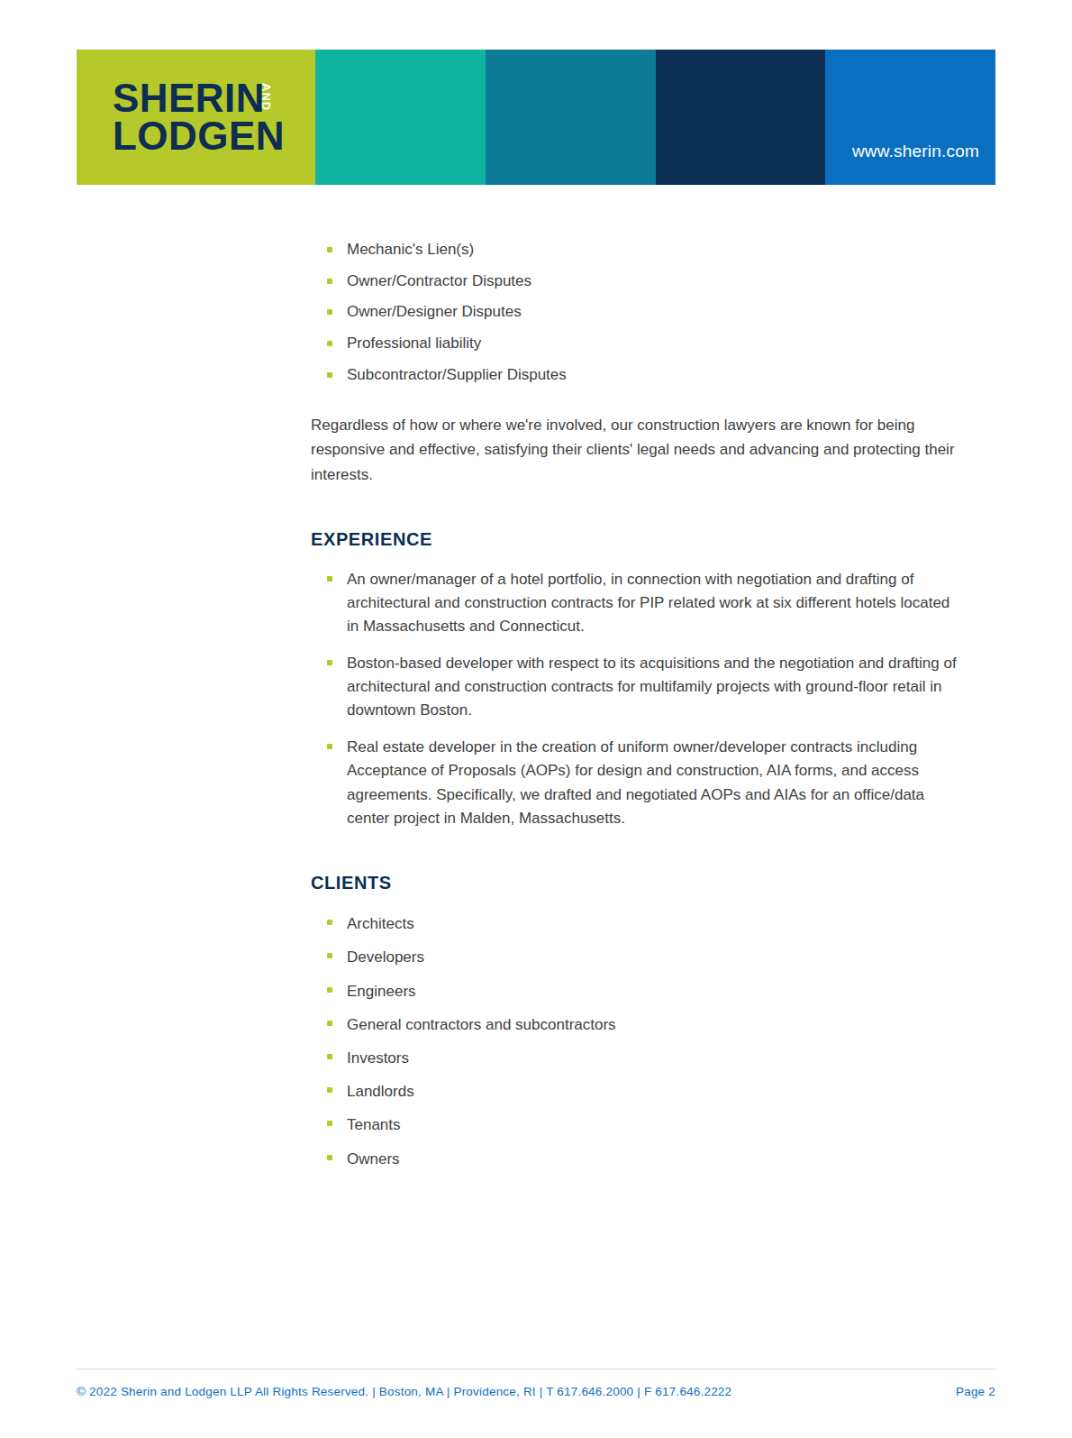SHERINAND LODGEN
www.sherin.com
Mechanic's Lien(s)
Owner/Contractor Disputes
Owner/Designer Disputes
Professional liability
Subcontractor/Supplier Disputes
Regardless of how or where we're involved, our construction lawyers are known for being responsive and effective, satisfying their clients' legal needs and advancing and protecting their interests.
EXPERIENCE
An owner/manager of a hotel portfolio, in connection with negotiation and drafting of architectural and construction contracts for PIP related work at six different hotels located in Massachusetts and Connecticut.
Boston-based developer with respect to its acquisitions and the negotiation and drafting of architectural and construction contracts for multifamily projects with ground-floor retail in downtown Boston.
Real estate developer in the creation of uniform owner/developer contracts including Acceptance of Proposals (AOPs) for design and construction, AIA forms, and access agreements. Specifically, we drafted and negotiated AOPs and AIAs for an office/data center project in Malden, Massachusetts.
CLIENTS
Architects
Developers
Engineers
General contractors and subcontractors
Investors
Landlords
Tenants
Owners
© 2022 Sherin and Lodgen LLP All Rights Reserved. | Boston, MA | Providence, RI | T 617.646.2000 | F 617.646.2222
Page 2